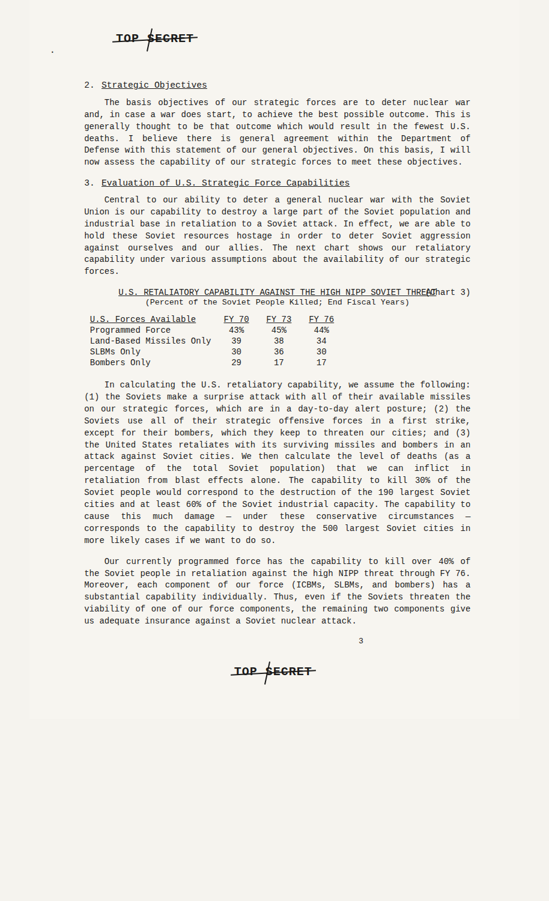.
TOP SECRET
2. Strategic Objectives
The basis objectives of our strategic forces are to deter nuclear war and, in case a war does start, to achieve the best possible outcome. This is generally thought to be that outcome which would result in the fewest U.S. deaths. I believe there is general agreement within the Department of Defense with this statement of our general objectives. On this basis, I will now assess the capability of our strategic forces to meet these objectives.
3. Evaluation of U.S. Strategic Force Capabilities
Central to our ability to deter a general nuclear war with the Soviet Union is our capability to destroy a large part of the Soviet population and industrial base in retaliation to a Soviet attack. In effect, we are able to hold these Soviet resources hostage in order to deter Soviet aggression against ourselves and our allies. The next chart shows our retaliatory capability under various assumptions about the availability of our strategic forces.
(Chart 3)
U.S. RETALIATORY CAPABILITY AGAINST THE HIGH NIPP SOVIET THREAT
(Percent of the Soviet People Killed; End Fiscal Years)
| U.S. Forces Available | FY 70 | FY 73 | FY 76 |
| --- | --- | --- | --- |
| Programmed Force | 43% | 45% | 44% |
| Land-Based Missiles Only | 39 | 38 | 34 |
| SLBMs Only | 30 | 36 | 30 |
| Bombers Only | 29 | 17 | 17 |
In calculating the U.S. retaliatory capability, we assume the following: (1) the Soviets make a surprise attack with all of their available missiles on our strategic forces, which are in a day-to-day alert posture; (2) the Soviets use all of their strategic offensive forces in a first strike, except for their bombers, which they keep to threaten our cities; and (3) the United States retaliates with its surviving missiles and bombers in an attack against Soviet cities. We then calculate the level of deaths (as a percentage of the total Soviet population) that we can inflict in retaliation from blast effects alone. The capability to kill 30% of the Soviet people would correspond to the destruction of the 190 largest Soviet cities and at least 60% of the Soviet industrial capacity. The capability to cause this much damage — under these conservative circumstances — corresponds to the capability to destroy the 500 largest Soviet cities in more likely cases if we want to do so.
Our currently programmed force has the capability to kill over 40% of the Soviet people in retaliation against the high NIPP threat through FY 76. Moreover, each component of our force (ICBMs, SLBMs, and bombers) has a substantial capability individually. Thus, even if the Soviets threaten the viability of one of our force components, the remaining two components give us adequate insurance against a Soviet nuclear attack.
3
TOP SECRET